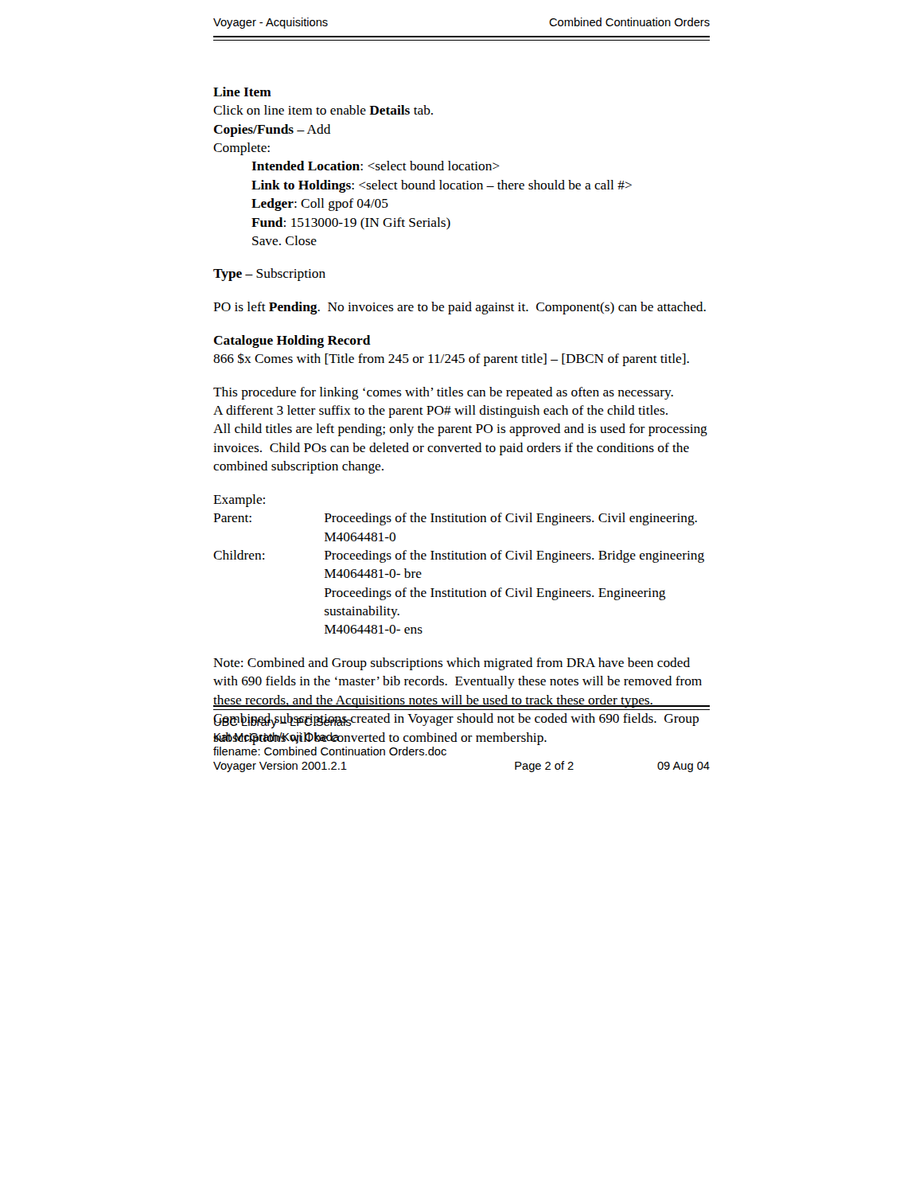Voyager - Acquisitions Combined Continuation Orders
Line Item
Click on line item to enable Details tab.
Copies/Funds – Add
Complete:
Intended Location: <select bound location>
Link to Holdings: <select bound location – there should be a call #>
Ledger: Coll gpof 04/05
Fund: 1513000-19 (IN Gift Serials)
Save. Close
Type – Subscription
PO is left Pending. No invoices are to be paid against it. Component(s) can be attached.
Catalogue Holding Record
866 $x Comes with [Title from 245 or 11/245 of parent title] – [DBCN of parent title].
This procedure for linking ‘comes with’ titles can be repeated as often as necessary.
A different 3 letter suffix to the parent PO# will distinguish each of the child titles.
All child titles are left pending; only the parent PO is approved and is used for processing invoices. Child POs can be deleted or converted to paid orders if the conditions of the combined subscription change.
Example:
| Parent: | Proceedings of the Institution of Civil Engineers. Civil engineering. M4064481-0 |
| Children: | Proceedings of the Institution of Civil Engineers. Bridge engineering M4064481-0- bre Proceedings of the Institution of Civil Engineers. Engineering sustainability. M4064481-0- ens |
Note: Combined and Group subscriptions which migrated from DRA have been coded with 690 fields in the ‘master’ bib records. Eventually these notes will be removed from these records, and the Acquisitions notes will be used to track these order types. Combined subscriptions created in Voyager should not be coded with 690 fields. Group subscriptions will be converted to combined or membership.
UBC Library – LPC Serials
Kat McGrath/Koji Okada
filename: Combined Continuation Orders.doc
Voyager Version 2001.2.1 Page 2 of 2 09 Aug 04